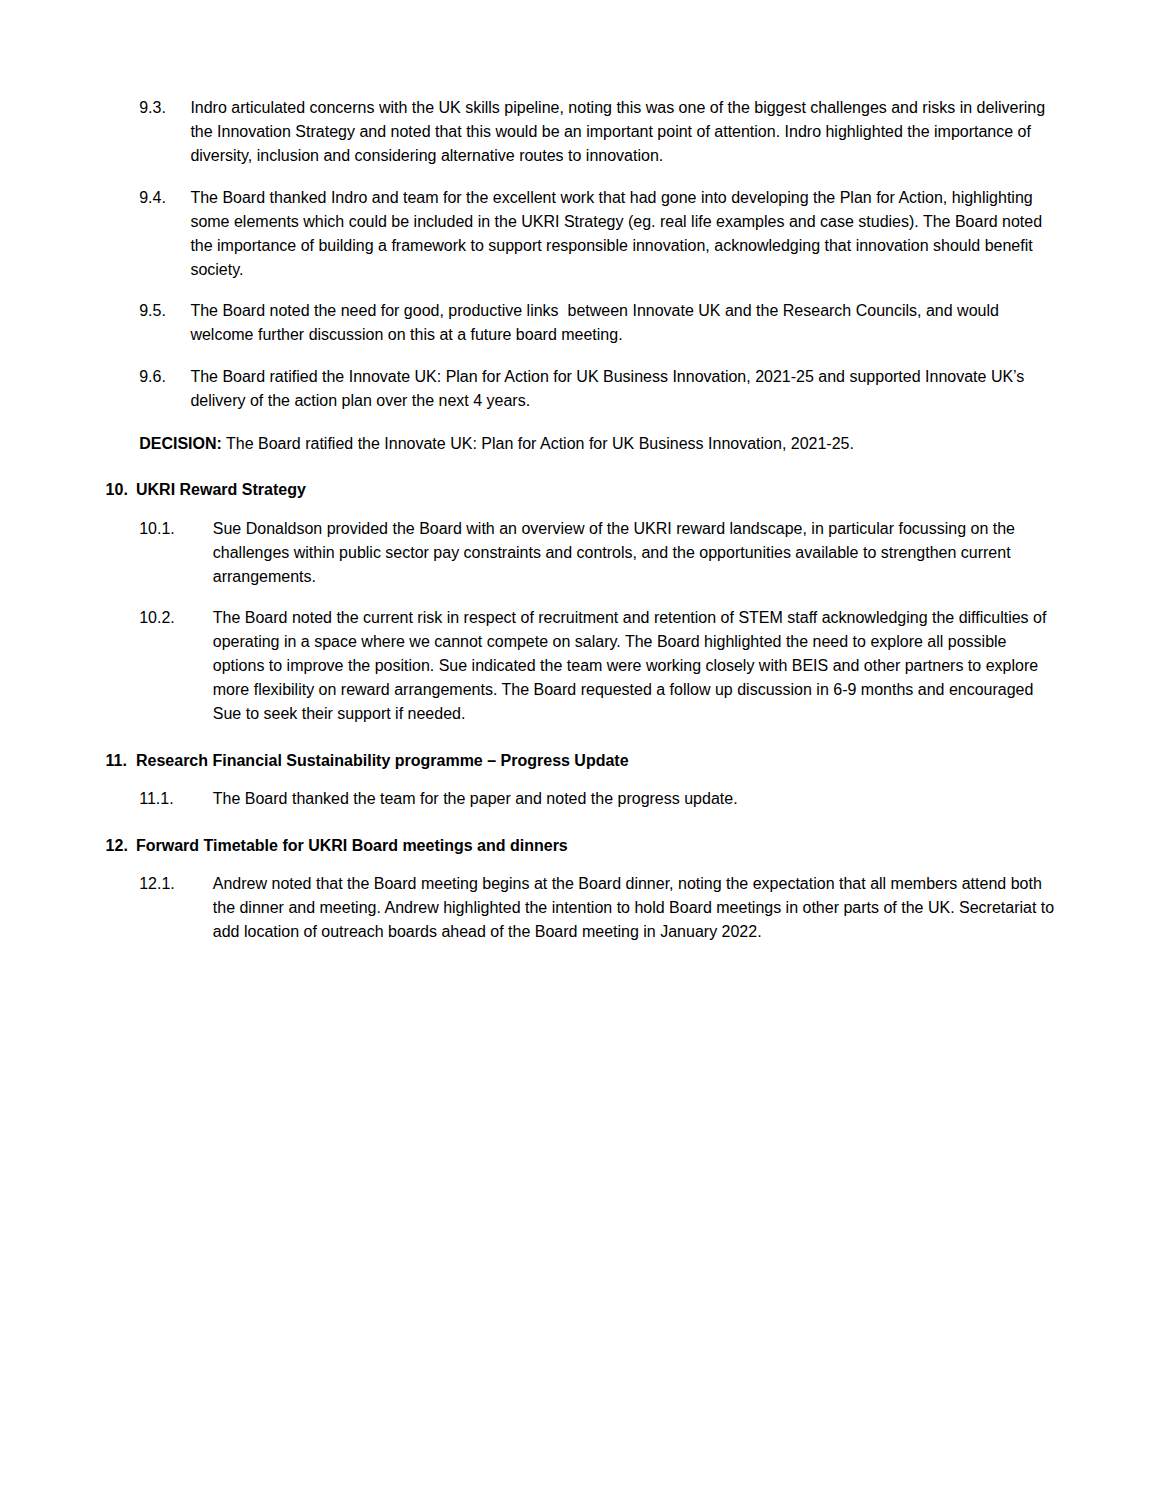9.3. Indro articulated concerns with the UK skills pipeline, noting this was one of the biggest challenges and risks in delivering the Innovation Strategy and noted that this would be an important point of attention. Indro highlighted the importance of diversity, inclusion and considering alternative routes to innovation.
9.4. The Board thanked Indro and team for the excellent work that had gone into developing the Plan for Action, highlighting some elements which could be included in the UKRI Strategy (eg. real life examples and case studies). The Board noted the importance of building a framework to support responsible innovation, acknowledging that innovation should benefit society.
9.5. The Board noted the need for good, productive links between Innovate UK and the Research Councils, and would welcome further discussion on this at a future board meeting.
9.6. The Board ratified the Innovate UK: Plan for Action for UK Business Innovation, 2021-25 and supported Innovate UK’s delivery of the action plan over the next 4 years.
DECISION: The Board ratified the Innovate UK: Plan for Action for UK Business Innovation, 2021-25.
10. UKRI Reward Strategy
10.1. Sue Donaldson provided the Board with an overview of the UKRI reward landscape, in particular focussing on the challenges within public sector pay constraints and controls, and the opportunities available to strengthen current arrangements.
10.2. The Board noted the current risk in respect of recruitment and retention of STEM staff acknowledging the difficulties of operating in a space where we cannot compete on salary. The Board highlighted the need to explore all possible options to improve the position. Sue indicated the team were working closely with BEIS and other partners to explore more flexibility on reward arrangements. The Board requested a follow up discussion in 6-9 months and encouraged Sue to seek their support if needed.
11. Research Financial Sustainability programme – Progress Update
11.1. The Board thanked the team for the paper and noted the progress update.
12. Forward Timetable for UKRI Board meetings and dinners
12.1. Andrew noted that the Board meeting begins at the Board dinner, noting the expectation that all members attend both the dinner and meeting. Andrew highlighted the intention to hold Board meetings in other parts of the UK. Secretariat to add location of outreach boards ahead of the Board meeting in January 2022.